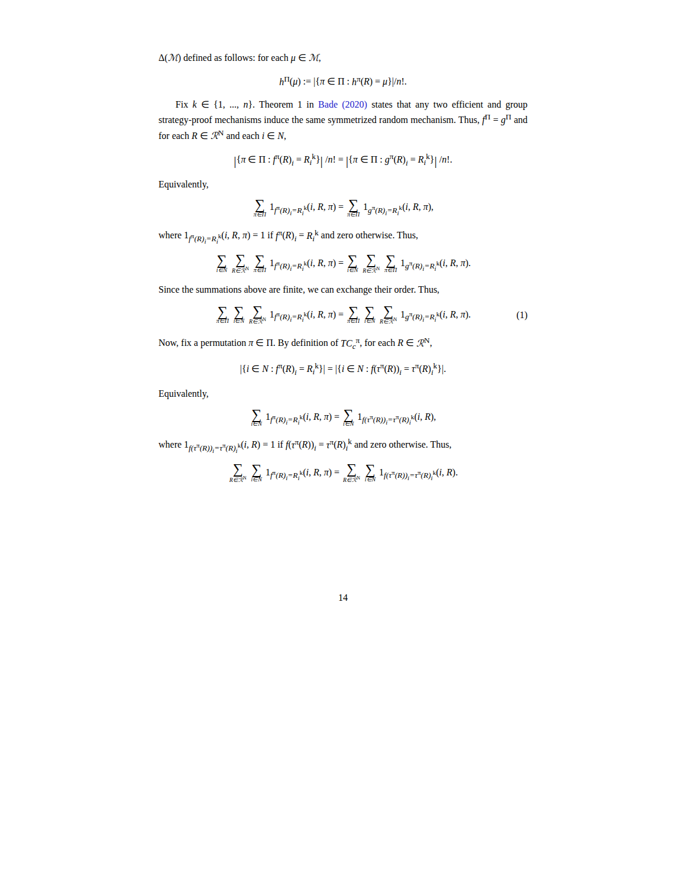Δ(ℳ) defined as follows: for each μ ∈ ℳ,
hΠ(μ) := |{π ∈ Π : hπ(R) = μ}|/n!.
Fix k ∈ {1, ..., n}. Theorem 1 in Bade (2020) states that any two efficient and group strategy-proof mechanisms induce the same symmetrized random mechanism. Thus, fΠ = gΠ and for each R ∈ ℛN and each i ∈ N,
|{π ∈ Π : fπ(R)i = Rik}| /n! = |{π ∈ Π : gπ(R)i = Rik}| /n!.
Equivalently,
∑π∈Π 1fπ(R)i=Rik(i, R, π) = ∑π∈Π 1gπ(R)i=Rik(i, R, π),
where 1fπ(R)i=Rik(i, R, π) = 1 if fπ(R)i = Rik and zero otherwise. Thus,
∑i∈N ∑R∈ℛN ∑π∈Π 1fπ(R)i=Rik(i, R, π) = ∑i∈N ∑R∈ℛN ∑π∈Π 1gπ(R)i=Rik(i, R, π).
Since the summations above are finite, we can exchange their order. Thus,
∑π∈Π ∑i∈N ∑R∈ℛN 1fπ(R)i=Rik(i, R, π) = ∑π∈Π ∑i∈N ∑R∈ℛN 1gπ(R)i=Rik(i, R, π). (1)
Now, fix a permutation π ∈ Π. By definition of TCcπ, for each R ∈ ℛN,
|{i ∈ N : fπ(R)i = Rik}| = |{i ∈ N : f(τπ(R))i = τπ(R)ik}|.
Equivalently,
∑i∈N 1fπ(R)i=Rik(i, R, π) = ∑i∈N 1f(τπ(R))i=τπ(R)ik(i, R),
where 1f(τπ(R))i=τπ(R)ik(i, R) = 1 if f(τπ(R))i = τπ(R)ik and zero otherwise. Thus,
∑R∈ℛN ∑i∈N 1fπ(R)i=Rik(i, R, π) = ∑R∈ℛN ∑i∈N 1f(τπ(R))i=τπ(R)ik(i, R).
14